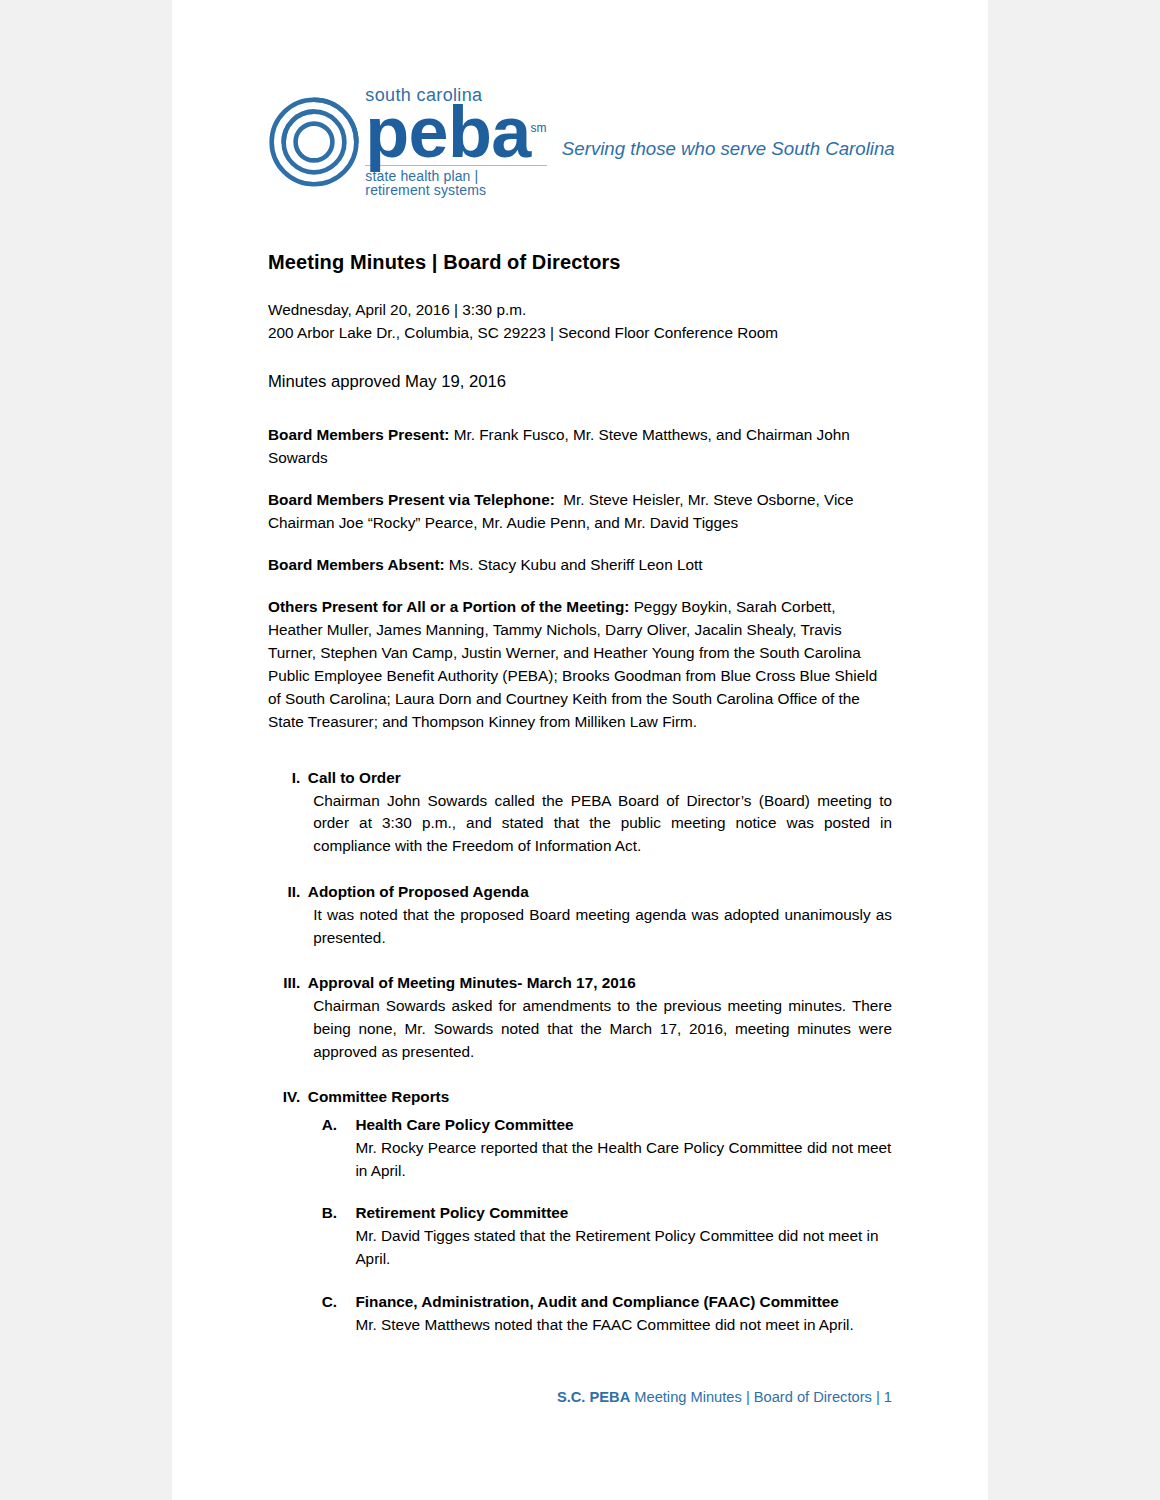south carolina pebasm state health plan | retirement systems
Serving those who serve South Carolina
Meeting Minutes | Board of Directors
Wednesday, April 20, 2016 | 3:30 p.m.
200 Arbor Lake Dr., Columbia, SC 29223 | Second Floor Conference Room
Minutes approved May 19, 2016
Board Members Present: Mr. Frank Fusco, Mr. Steve Matthews, and Chairman John Sowards
Board Members Present via Telephone: Mr. Steve Heisler, Mr. Steve Osborne, Vice Chairman Joe “Rocky” Pearce, Mr. Audie Penn, and Mr. David Tigges
Board Members Absent: Ms. Stacy Kubu and Sheriff Leon Lott
Others Present for All or a Portion of the Meeting: Peggy Boykin, Sarah Corbett, Heather Muller, James Manning, Tammy Nichols, Darry Oliver, Jacalin Shealy, Travis Turner, Stephen Van Camp, Justin Werner, and Heather Young from the South Carolina Public Employee Benefit Authority (PEBA); Brooks Goodman from Blue Cross Blue Shield of South Carolina; Laura Dorn and Courtney Keith from the South Carolina Office of the State Treasurer; and Thompson Kinney from Milliken Law Firm.
Call to Order
Chairman John Sowards called the PEBA Board of Director’s (Board) meeting to order at 3:30 p.m., and stated that the public meeting notice was posted in compliance with the Freedom of Information Act.
Adoption of Proposed Agenda
It was noted that the proposed Board meeting agenda was adopted unanimously as presented.
Approval of Meeting Minutes- March 17, 2016
Chairman Sowards asked for amendments to the previous meeting minutes. There being none, Mr. Sowards noted that the March 17, 2016, meeting minutes were approved as presented.
Committee Reports
Health Care Policy Committee
Mr. Rocky Pearce reported that the Health Care Policy Committee did not meet in April.
Retirement Policy Committee
Mr. David Tigges stated that the Retirement Policy Committee did not meet in April.
Finance, Administration, Audit and Compliance (FAAC) Committee
Mr. Steve Matthews noted that the FAAC Committee did not meet in April.
S.C. PEBA Meeting Minutes | Board of Directors | 1